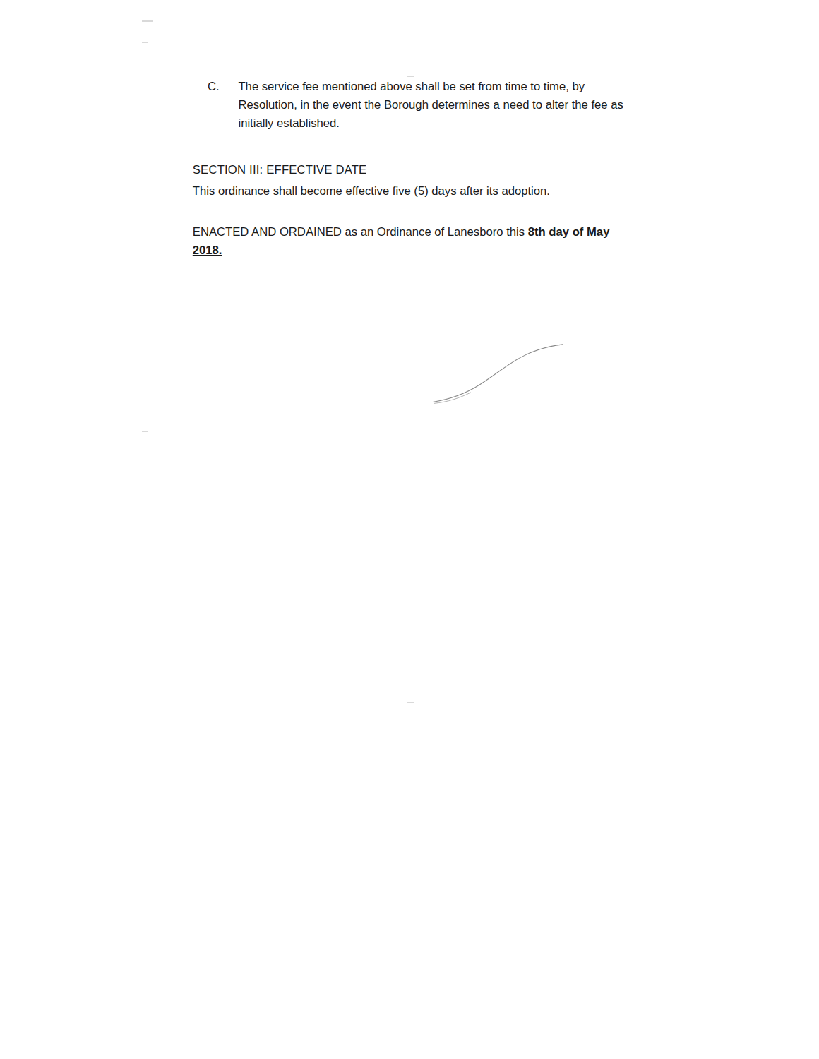C. The service fee mentioned above shall be set from time to time, by Resolution, in the event the Borough determines a need to alter the fee as initially established.
SECTION III: EFFECTIVE DATE
This ordinance shall become effective five (5) days after its adoption.
ENACTED AND ORDAINED as an Ordinance of Lanesboro this 8th day of May 2018.